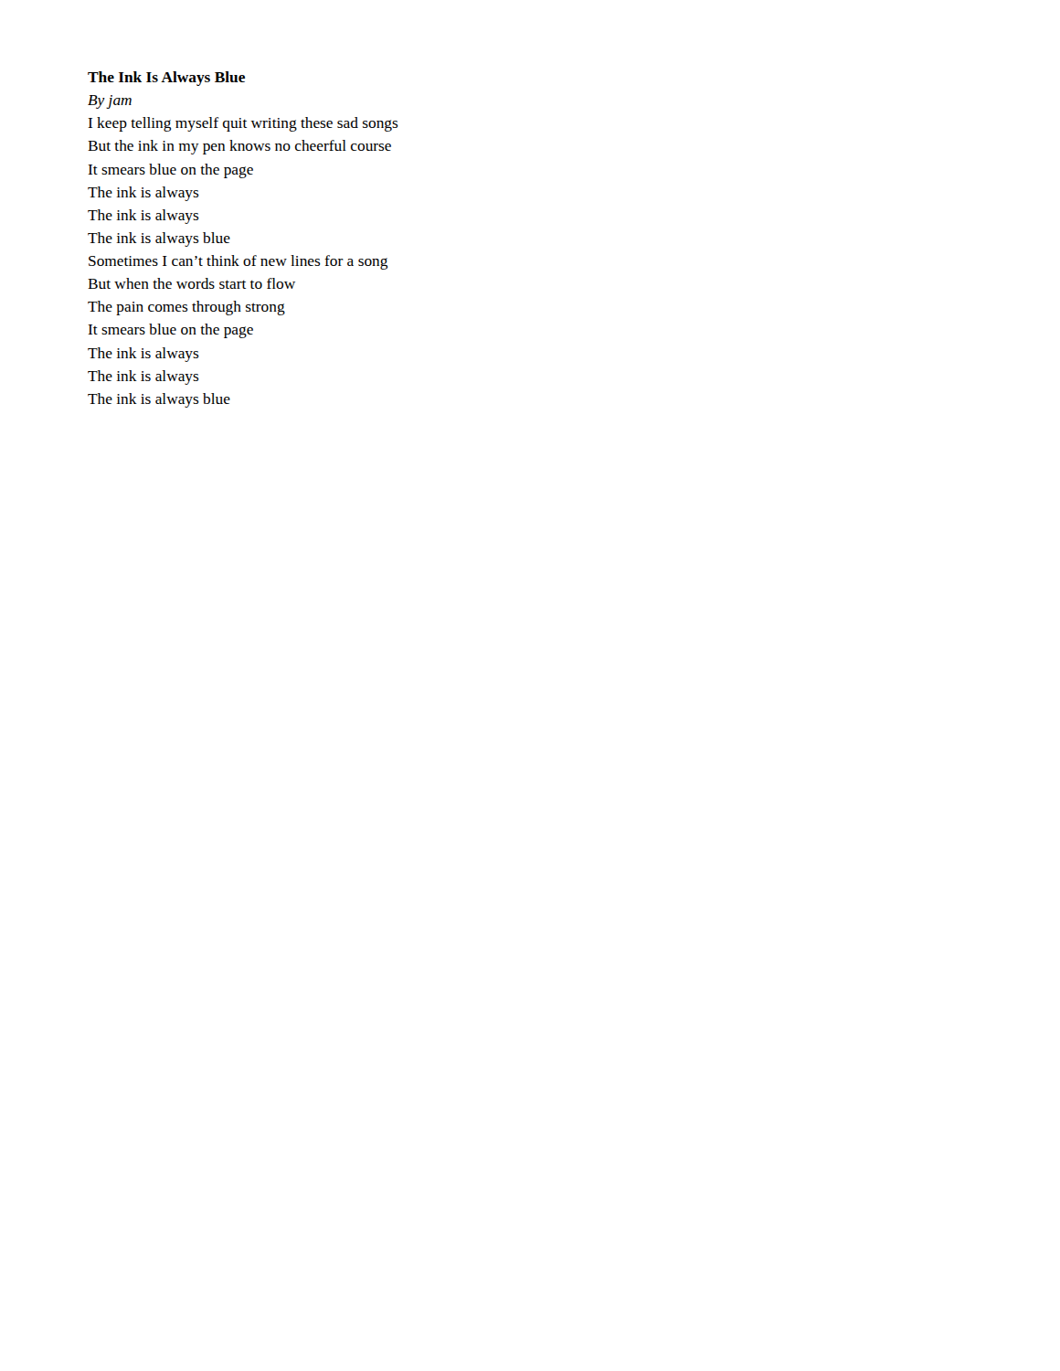The Ink Is Always Blue
By jam
I keep telling myself quit writing these sad songs
But the ink in my pen knows no cheerful course
It smears blue on the page
The ink is always
The ink is always
The ink is always blue
Sometimes I can’t think of new lines for a song
But when the words start to flow
The pain comes through strong
It smears blue on the page
The ink is always
The ink is always
The ink is always blue